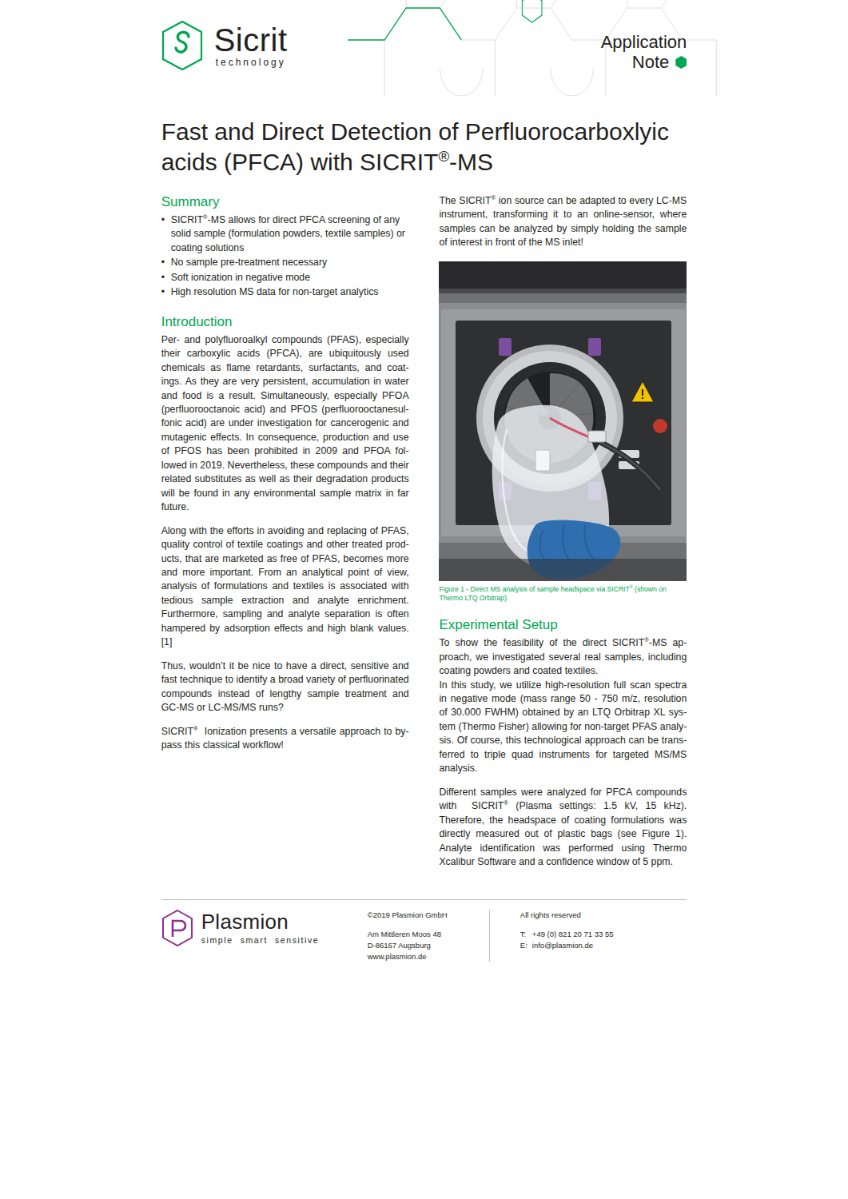Sicrit
technology
Application
Note
Fast and Direct Detection of Perfluorocarboxlyic acids (PFCA) with SICRIT®-MS
Summary
SICRIT®-MS allows for direct PFCA screening of any solid sample (formulation powders, textile samples) or coating solutions
No sample pre-treatment necessary
Soft ionization in negative mode
High resolution MS data for non-target analytics
Introduction
Per- and polyfluoroalkyl compounds (PFAS), especially their carboxylic acids (PFCA), are ubiquitously used chemicals as flame retardants, surfactants, and coatings. As they are very persistent, accumulation in water and food is a result. Simultaneously, especially PFOA (perfluorooctanoic acid) and PFOS (perfluorooctanesulfonic acid) are under investigation for cancerogenic and mutagenic effects. In consequence, production and use of PFOS has been prohibited in 2009 and PFOA followed in 2019. Nevertheless, these compounds and their related substitutes as well as their degradation products will be found in any environmental sample matrix in far future.
Along with the efforts in avoiding and replacing of PFAS, quality control of textile coatings and other treated products, that are marketed as free of PFAS, becomes more and more important. From an analytical point of view, analysis of formulations and textiles is associated with tedious sample extraction and analyte enrichment. Furthermore, sampling and analyte separation is often hampered by adsorption effects and high blank values.[1]
Thus, wouldn’t it be nice to have a direct, sensitive and fast technique to identify a broad variety of perfluorinated compounds instead of lengthy sample treatment and GC-MS or LC-MS/MS runs?
SICRIT® Ionization presents a versatile approach to bypass this classical workflow!
The SICRIT® ion source can be adapted to every LC-MS instrument, transforming it to an online-sensor, where samples can be analyzed by simply holding the sample of interest in front of the MS inlet!
Figure 1 - Direct MS analysis of sample headspace via SICRIT® (shown on Thermo LTQ Orbitrap).
Experimental Setup
To show the feasibility of the direct SICRIT®-MS approach, we investigated several real samples, including coating powders and coated textiles.
In this study, we utilize high-resolution full scan spectra in negative mode (mass range 50 - 750 m/z, resolution of 30.000 FWHM) obtained by an LTQ Orbitrap XL system (Thermo Fisher) allowing for non-target PFAS analysis. Of course, this technological approach can be transferred to triple quad instruments for targeted MS/MS analysis.
Different samples were analyzed for PFCA compounds with SICRIT® (Plasma settings: 1.5 kV, 15 kHz). Therefore, the headspace of coating formulations was directly measured out of plastic bags (see Figure 1). Analyte identification was performed using Thermo Xcalibur Software and a confidence window of 5 ppm.
Plasmion
simple smart sensitive
©2019 Plasmion GmbH
Am Mittleren Moos 48
D-86167 Augsburg
www.plasmion.de
All rights reserved
| T: | +49 (0) 821 20 71 33 55 |
| E: | info@plasmion.de |